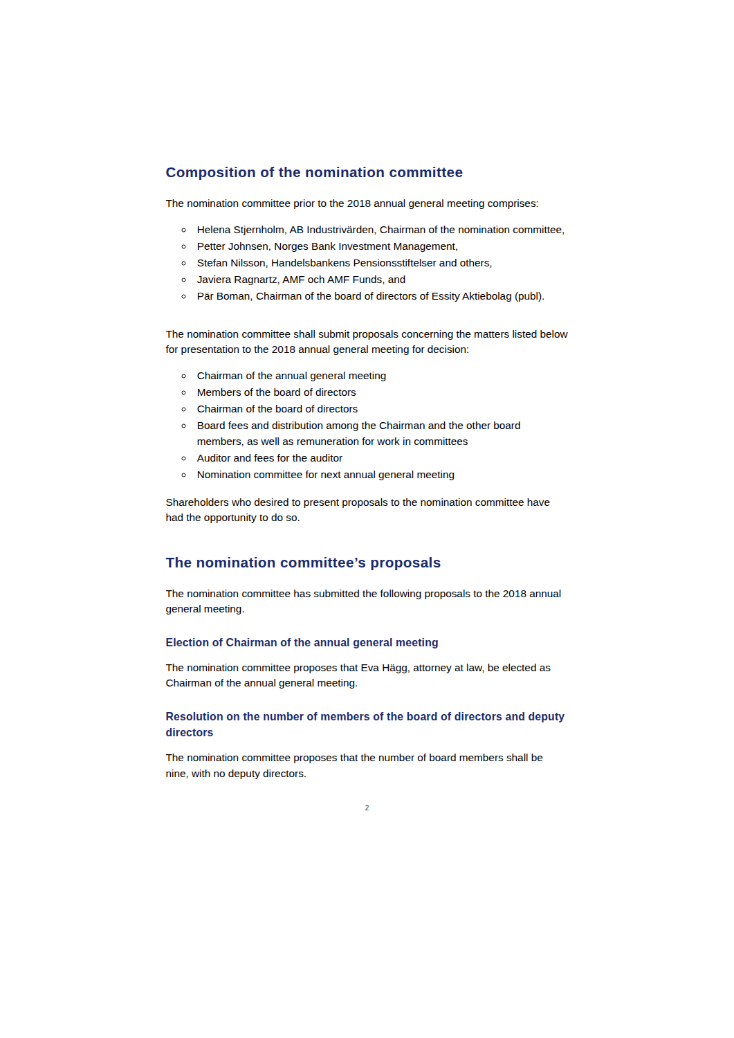Composition of the nomination committee
The nomination committee prior to the 2018 annual general meeting comprises:
Helena Stjernholm, AB Industrivärden, Chairman of the nomination committee,
Petter Johnsen, Norges Bank Investment Management,
Stefan Nilsson, Handelsbankens Pensionsstiftelser and others,
Javiera Ragnartz, AMF och AMF Funds, and
Pär Boman, Chairman of the board of directors of Essity Aktiebolag (publ).
The nomination committee shall submit proposals concerning the matters listed below for presentation to the 2018 annual general meeting for decision:
Chairman of the annual general meeting
Members of the board of directors
Chairman of the board of directors
Board fees and distribution among the Chairman and the other board members, as well as remuneration for work in committees
Auditor and fees for the auditor
Nomination committee for next annual general meeting
Shareholders who desired to present proposals to the nomination committee have had the opportunity to do so.
The nomination committee’s proposals
The nomination committee has submitted the following proposals to the 2018 annual general meeting.
Election of Chairman of the annual general meeting
The nomination committee proposes that Eva Hägg, attorney at law, be elected as Chairman of the annual general meeting.
Resolution on the number of members of the board of directors and deputy directors
The nomination committee proposes that the number of board members shall be nine, with no deputy directors.
2